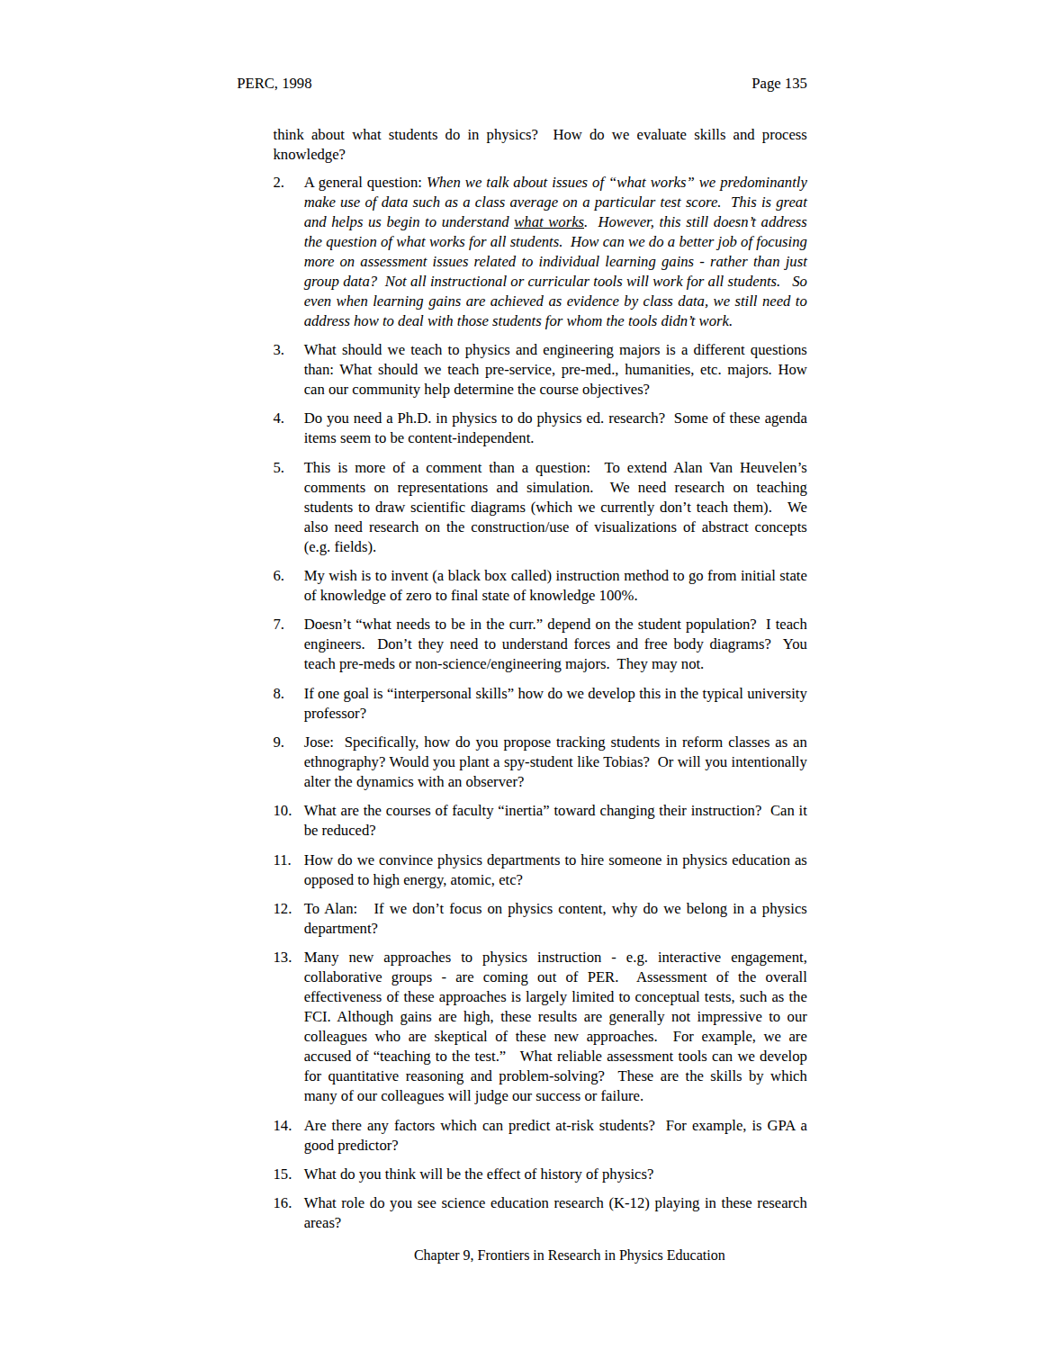PERC, 1998
Page 135
think about what students do in physics? How do we evaluate skills and process knowledge?
A general question: When we talk about issues of “what works” we predominantly make use of data such as a class average on a particular test score. This is great and helps us begin to understand what works. However, this still doesn’t address the question of what works for all students. How can we do a better job of focusing more on assessment issues related to individual learning gains - rather than just group data? Not all instructional or curricular tools will work for all students. So even when learning gains are achieved as evidence by class data, we still need to address how to deal with those students for whom the tools didn’t work.
What should we teach to physics and engineering majors is a different questions than: What should we teach pre-service, pre-med., humanities, etc. majors. How can our community help determine the course objectives?
Do you need a Ph.D. in physics to do physics ed. research? Some of these agenda items seem to be content-independent.
This is more of a comment than a question: To extend Alan Van Heuvelen’s comments on representations and simulation. We need research on teaching students to draw scientific diagrams (which we currently don’t teach them). We also need research on the construction/use of visualizations of abstract concepts (e.g. fields).
My wish is to invent (a black box called) instruction method to go from initial state of knowledge of zero to final state of knowledge 100%.
Doesn’t “what needs to be in the curr.” depend on the student population? I teach engineers. Don’t they need to understand forces and free body diagrams? You teach pre-meds or non-science/engineering majors. They may not.
If one goal is “interpersonal skills” how do we develop this in the typical university professor?
Jose: Specifically, how do you propose tracking students in reform classes as an ethnography? Would you plant a spy-student like Tobias? Or will you intentionally alter the dynamics with an observer?
What are the courses of faculty “inertia” toward changing their instruction? Can it be reduced?
How do we convince physics departments to hire someone in physics education as opposed to high energy, atomic, etc?
To Alan: If we don’t focus on physics content, why do we belong in a physics department?
Many new approaches to physics instruction - e.g. interactive engagement, collaborative groups - are coming out of PER. Assessment of the overall effectiveness of these approaches is largely limited to conceptual tests, such as the FCI. Although gains are high, these results are generally not impressive to our colleagues who are skeptical of these new approaches. For example, we are accused of “teaching to the test.” What reliable assessment tools can we develop for quantitative reasoning and problem-solving? These are the skills by which many of our colleagues will judge our success or failure.
Are there any factors which can predict at-risk students? For example, is GPA a good predictor?
What do you think will be the effect of history of physics?
What role do you see science education research (K-12) playing in these research areas?
Chapter 9, Frontiers in Research in Physics Education